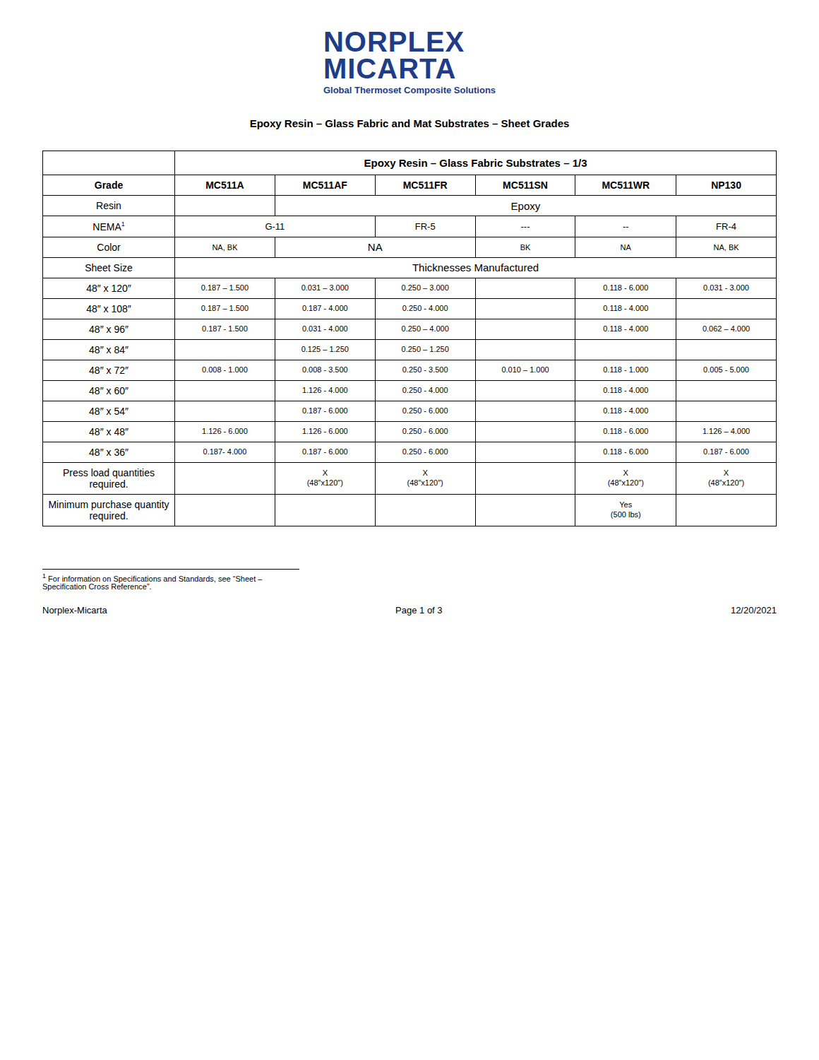NORPLEX
MICARTA
Global Thermoset Composite Solutions
Epoxy Resin – Glass Fabric and Mat Substrates – Sheet Grades
| | Epoxy Resin – Glass Fabric Substrates – 1/3 |
| Grade | MC511A | MC511AF | MC511FR | MC511SN | MC511WR | NP130 |
| Resin | | Epoxy |
| NEMA 1 | G-11 | FR-5 | --- | -- | FR-4 |
| Color | NA, BK | NA | BK | NA | NA, BK |
| Sheet Size | Thicknesses Manufactured |
| 48″ x 120″ | 0.187 – 1.500 | 0.031 – 3.000 | 0.250 – 3.000 | | 0.118 - 6.000 | 0.031 - 3.000 |
| 48″ x 108″ | 0.187 – 1.500 | 0.187 - 4.000 | 0.250 - 4.000 | | 0.118 - 4.000 | |
| 48″ x 96″ | 0.187 - 1.500 | 0.031 - 4.000 | 0.250 – 4.000 | | 0.118 - 4.000 | 0.062 – 4.000 |
| 48″ x 84″ | | 0.125 – 1.250 | 0.250 – 1.250 | | | |
| 48″ x 72″ | 0.008 - 1.000 | 0.008 - 3.500 | 0.250 - 3.500 | 0.010 – 1.000 | 0.118 - 1.000 | 0.005 - 5.000 |
| 48″ x 60″ | | 1.126 - 4.000 | 0.250 - 4.000 | | 0.118 - 4.000 | |
| 48″ x 54″ | | 0.187 - 6.000 | 0.250 - 6.000 | | 0.118 - 4.000 | |
| 48″ x 48″ | 1.126 - 6.000 | 1.126 - 6.000 | 0.250 - 6.000 | | 0.118 - 6.000 | 1.126 – 4.000 |
| 48″ x 36″ | 0.187- 4.000 | 0.187 - 6.000 | 0.250 - 6.000 | | 0.118 - 6.000 | 0.187 - 6.000 |
| Press load quantities required. | | X (48″x120″) | X (48″x120″) | | X (48″x120″) | X (48″x120″) |
| Minimum purchase quantity required. | | | | | Yes (500 lbs) | |
1 For information on Specifications and Standards, see “Sheet – Specification Cross Reference”.
Norplex-Micarta Page 1 of 3 12/20/2021